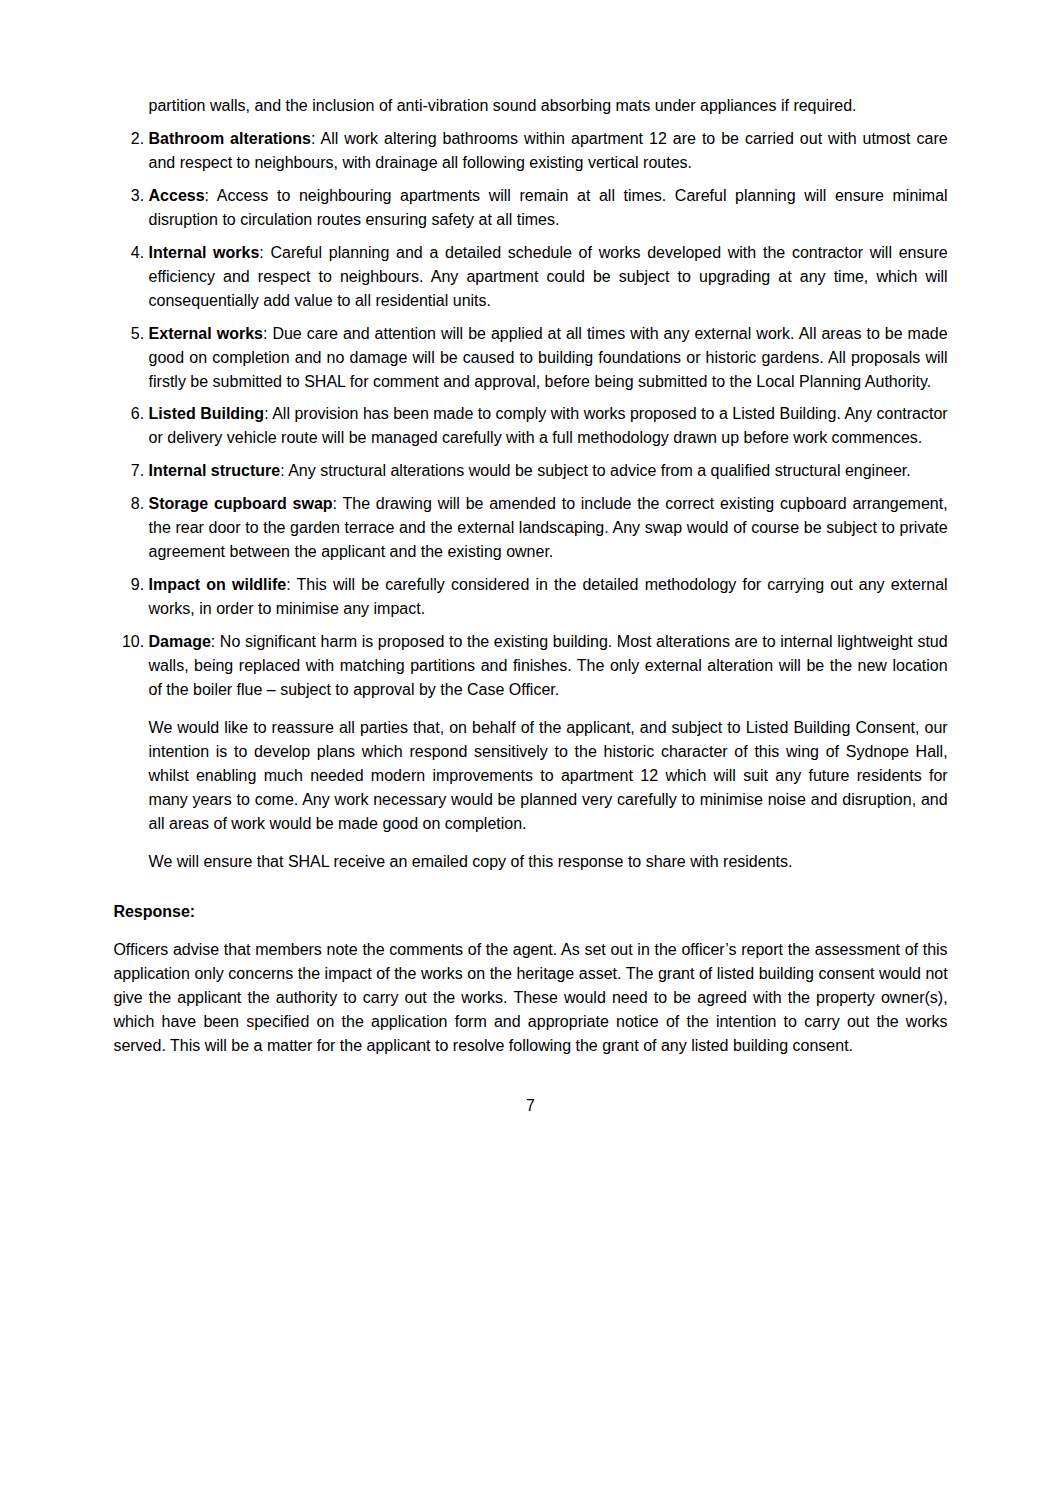partition walls, and the inclusion of anti-vibration sound absorbing mats under appliances if required.
Bathroom alterations: All work altering bathrooms within apartment 12 are to be carried out with utmost care and respect to neighbours, with drainage all following existing vertical routes.
Access: Access to neighbouring apartments will remain at all times. Careful planning will ensure minimal disruption to circulation routes ensuring safety at all times.
Internal works: Careful planning and a detailed schedule of works developed with the contractor will ensure efficiency and respect to neighbours. Any apartment could be subject to upgrading at any time, which will consequentially add value to all residential units.
External works: Due care and attention will be applied at all times with any external work. All areas to be made good on completion and no damage will be caused to building foundations or historic gardens. All proposals will firstly be submitted to SHAL for comment and approval, before being submitted to the Local Planning Authority.
Listed Building: All provision has been made to comply with works proposed to a Listed Building. Any contractor or delivery vehicle route will be managed carefully with a full methodology drawn up before work commences.
Internal structure: Any structural alterations would be subject to advice from a qualified structural engineer.
Storage cupboard swap: The drawing will be amended to include the correct existing cupboard arrangement, the rear door to the garden terrace and the external landscaping. Any swap would of course be subject to private agreement between the applicant and the existing owner.
Impact on wildlife: This will be carefully considered in the detailed methodology for carrying out any external works, in order to minimise any impact.
Damage: No significant harm is proposed to the existing building. Most alterations are to internal lightweight stud walls, being replaced with matching partitions and finishes. The only external alteration will be the new location of the boiler flue – subject to approval by the Case Officer.
We would like to reassure all parties that, on behalf of the applicant, and subject to Listed Building Consent, our intention is to develop plans which respond sensitively to the historic character of this wing of Sydnope Hall, whilst enabling much needed modern improvements to apartment 12 which will suit any future residents for many years to come. Any work necessary would be planned very carefully to minimise noise and disruption, and all areas of work would be made good on completion.
We will ensure that SHAL receive an emailed copy of this response to share with residents.
Response:
Officers advise that members note the comments of the agent. As set out in the officer’s report the assessment of this application only concerns the impact of the works on the heritage asset. The grant of listed building consent would not give the applicant the authority to carry out the works. These would need to be agreed with the property owner(s), which have been specified on the application form and appropriate notice of the intention to carry out the works served. This will be a matter for the applicant to resolve following the grant of any listed building consent.
7